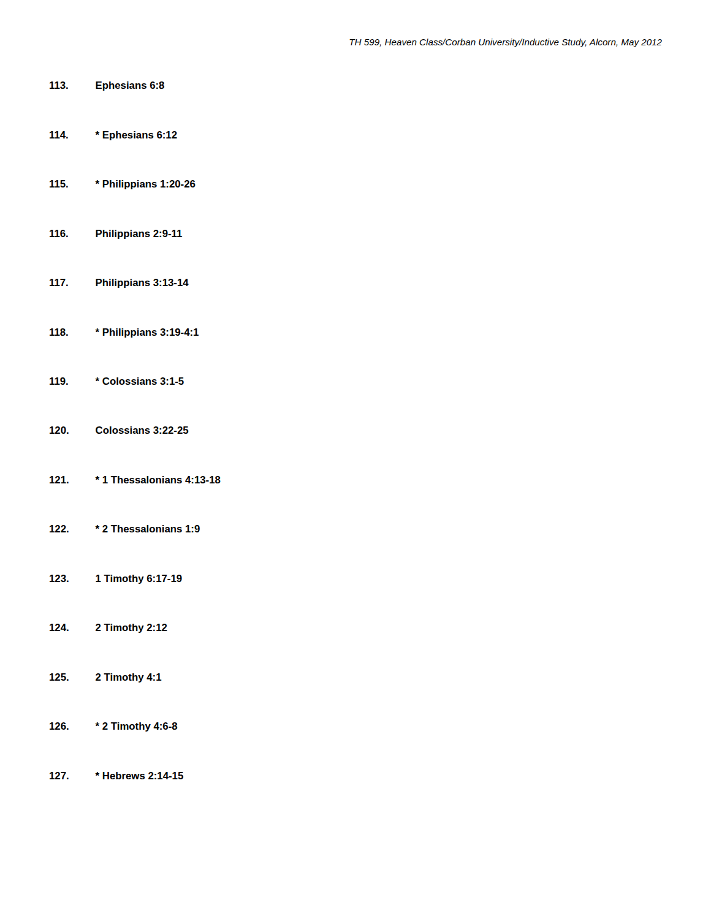TH 599, Heaven Class/Corban University/Inductive Study, Alcorn, May 2012
113. Ephesians 6:8
114.* Ephesians 6:12
115.* Philippians 1:20-26
116. Philippians 2:9-11
117. Philippians 3:13-14
118.* Philippians 3:19-4:1
119.* Colossians 3:1-5
120. Colossians 3:22-25
121.* 1 Thessalonians 4:13-18
122.* 2 Thessalonians 1:9
123. 1 Timothy 6:17-19
124. 2 Timothy 2:12
125. 2 Timothy 4:1
126.* 2 Timothy 4:6-8
127.* Hebrews 2:14-15